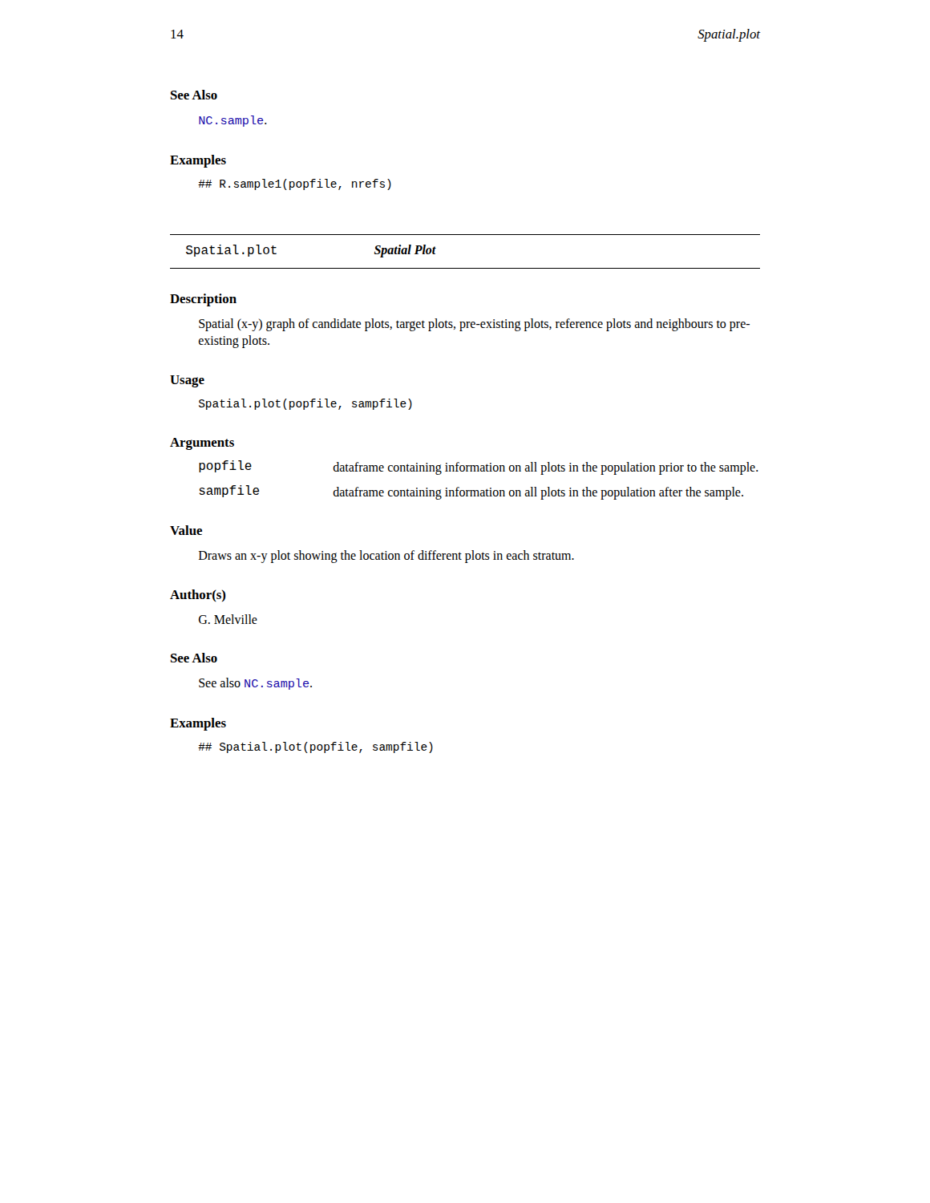14 Spatial.plot
See Also
NC.sample.
Examples
## R.sample1(popfile, nrefs)
Spatial.plot Spatial Plot
Description
Spatial (x-y) graph of candidate plots, target plots, pre-existing plots, reference plots and neighbours to pre-existing plots.
Usage
Spatial.plot(popfile, sampfile)
Arguments
popfile
dataframe containing information on all plots in the population prior to the sample.
sampfile
dataframe containing information on all plots in the population after the sample.
Value
Draws an x-y plot showing the location of different plots in each stratum.
Author(s)
G. Melville
See Also
See also NC.sample.
Examples
## Spatial.plot(popfile, sampfile)